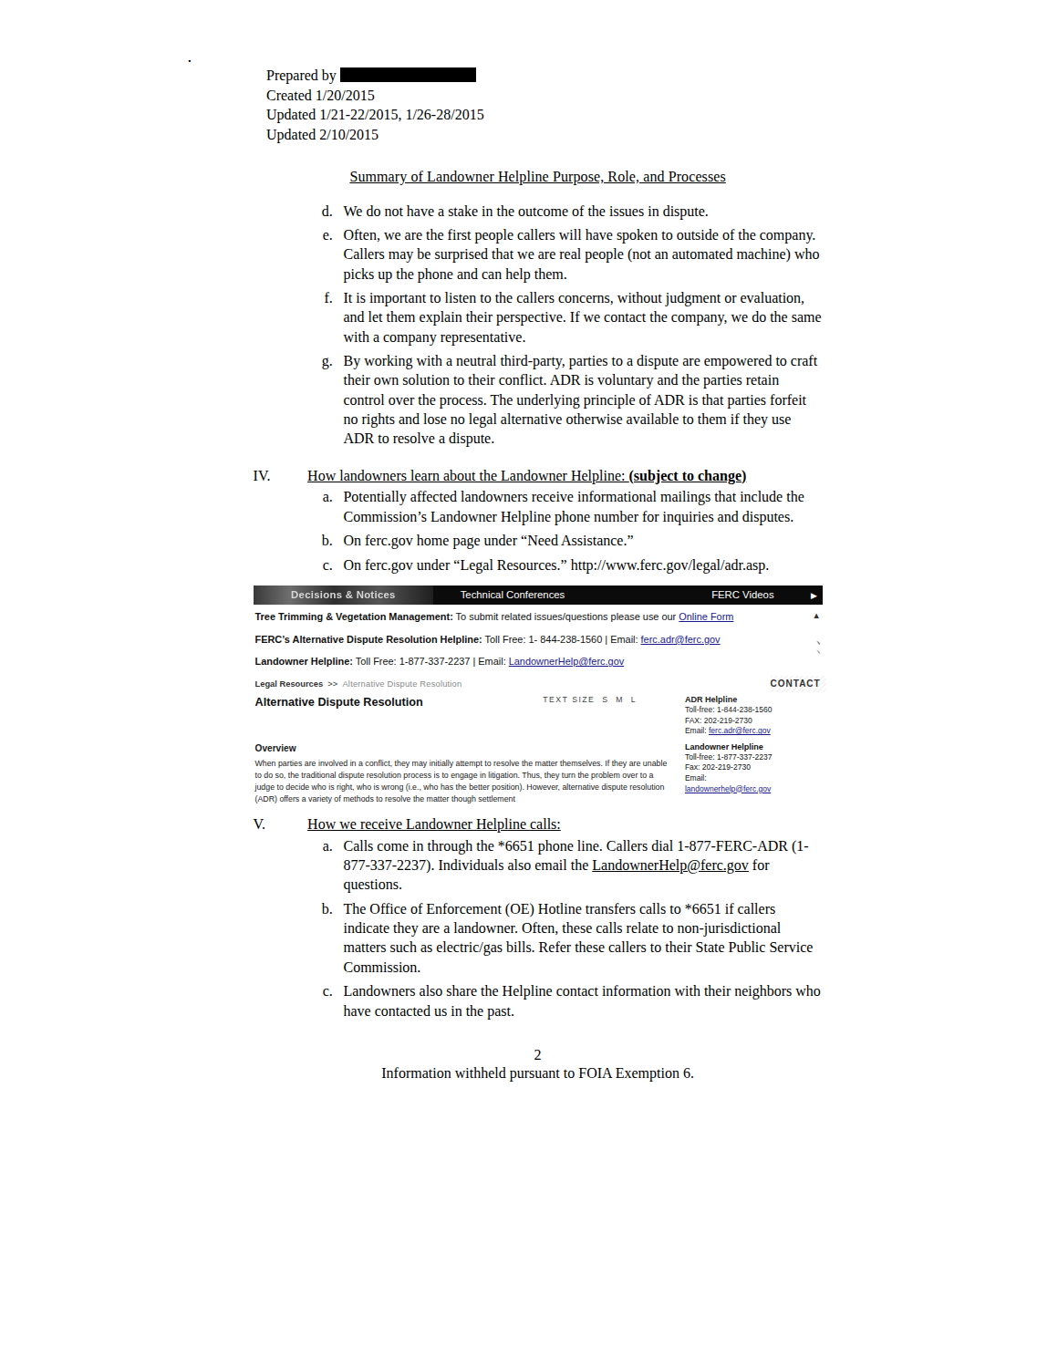.
Prepared by
Created 1/20/2015
Updated 1/21-22/2015, 1/26-28/2015
Updated 2/10/2015
Summary of Landowner Helpline Purpose, Role, and Processes
We do not have a stake in the outcome of the issues in dispute.
Often, we are the first people callers will have spoken to outside of the company. Callers may be surprised that we are real people (not an automated machine) who picks up the phone and can help them.
It is important to listen to the callers concerns, without judgment or evaluation, and let them explain their perspective. If we contact the company, we do the same with a company representative.
By working with a neutral third-party, parties to a dispute are empowered to craft their own solution to their conflict. ADR is voluntary and the parties retain control over the process. The underlying principle of ADR is that parties forfeit no rights and lose no legal alternative otherwise available to them if they use ADR to resolve a dispute.
IV.
How landowners learn about the Landowner Helpline: (subject to change)
Potentially affected landowners receive informational mailings that include the Commission’s Landowner Helpline phone number for inquiries and disputes.
On ferc.gov home page under “Need Assistance.”
On ferc.gov under “Legal Resources.” http://www.ferc.gov/legal/adr.asp.
Decisions & Notices
Technical Conferences
FERC Videos
▶
▲
Tree Trimming & Vegetation Management: To submit related issues/questions please use our Online Form
FERC’s Alternative Dispute Resolution Helpline: Toll Free: 1- 844-238-1560 | Email: ferc.adr@ferc.gov
Landowner Helpline: Toll Free: 1-877-337-2237 | Email: LandownerHelp@ferc.gov
Legal Resources >> Alternative Dispute Resolution
CONTACT
Alternative Dispute Resolution
TEXT SIZE S M L
ADR Helpline
Toll-free: 1-844-238-1560
FAX: 202-219-2730
Email: ferc.adr@ferc.gov
Overview
When parties are involved in a conflict, they may initially attempt to resolve the matter themselves. If they are unable to do so, the traditional dispute resolution process is to engage in litigation. Thus, they turn the problem over to a judge to decide who is right, who is wrong (i.e., who has the better position). However, alternative dispute resolution (ADR) offers a variety of methods to resolve the matter though settlement
Landowner Helpline
Toll-free: 1-877-337-2237
Fax: 202-219-2730
Email:
landownerhelp@ferc.gov
ヽ゚ ヽ゚゙ ゙゚
V.
How we receive Landowner Helpline calls:
Calls come in through the *6651 phone line. Callers dial 1-877-FERC-ADR (1-877-337-2237). Individuals also email the LandownerHelp@ferc.gov for questions.
The Office of Enforcement (OE) Hotline transfers calls to *6651 if callers indicate they are a landowner. Often, these calls relate to non-jurisdictional matters such as electric/gas bills. Refer these callers to their State Public Service Commission.
Landowners also share the Helpline contact information with their neighbors who have contacted us in the past.
2
Information withheld pursuant to FOIA Exemption 6.